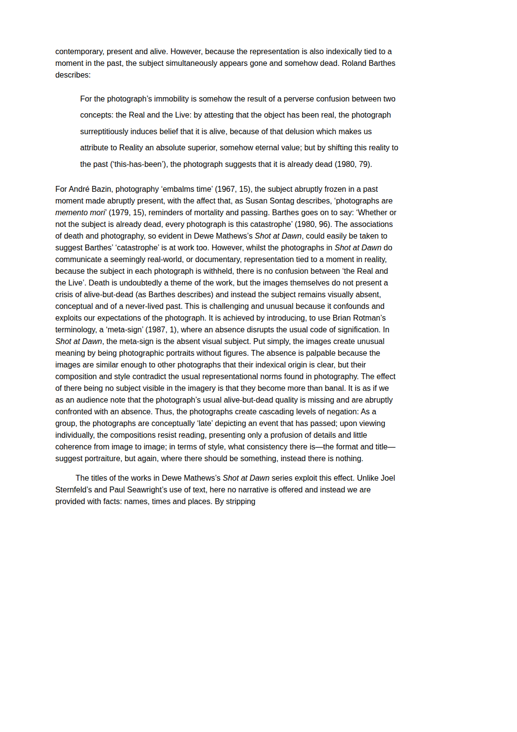contemporary, present and alive. However, because the representation is also indexically tied to a moment in the past, the subject simultaneously appears gone and somehow dead. Roland Barthes describes:
For the photograph’s immobility is somehow the result of a perverse confusion between two concepts: the Real and the Live: by attesting that the object has been real, the photograph surreptitiously induces belief that it is alive, because of that delusion which makes us attribute to Reality an absolute superior, somehow eternal value; but by shifting this reality to the past (‘this-has-been’), the photograph suggests that it is already dead (1980, 79).
For André Bazin, photography ‘embalms time’ (1967, 15), the subject abruptly frozen in a past moment made abruptly present, with the affect that, as Susan Sontag describes, ‘photographs are memento mori’ (1979, 15), reminders of mortality and passing. Barthes goes on to say: ‘Whether or not the subject is already dead, every photograph is this catastrophe’ (1980, 96). The associations of death and photography, so evident in Dewe Mathews’s Shot at Dawn, could easily be taken to suggest Barthes’ ‘catastrophe’ is at work too. However, whilst the photographs in Shot at Dawn do communicate a seemingly real-world, or documentary, representation tied to a moment in reality, because the subject in each photograph is withheld, there is no confusion between ‘the Real and the Live’. Death is undoubtedly a theme of the work, but the images themselves do not present a crisis of alive-but-dead (as Barthes describes) and instead the subject remains visually absent, conceptual and of a never-lived past. This is challenging and unusual because it confounds and exploits our expectations of the photograph. It is achieved by introducing, to use Brian Rotman’s terminology, a ‘meta-sign’ (1987, 1), where an absence disrupts the usual code of signification. In Shot at Dawn, the meta-sign is the absent visual subject. Put simply, the images create unusual meaning by being photographic portraits without figures. The absence is palpable because the images are similar enough to other photographs that their indexical origin is clear, but their composition and style contradict the usual representational norms found in photography. The effect of there being no subject visible in the imagery is that they become more than banal. It is as if we as an audience note that the photograph’s usual alive-but-dead quality is missing and are abruptly confronted with an absence. Thus, the photographs create cascading levels of negation: As a group, the photographs are conceptually ‘late’ depicting an event that has passed; upon viewing individually, the compositions resist reading, presenting only a profusion of details and little coherence from image to image; in terms of style, what consistency there is—the format and title—suggest portraiture, but again, where there should be something, instead there is nothing.
The titles of the works in Dewe Mathews’s Shot at Dawn series exploit this effect. Unlike Joel Sternfeld’s and Paul Seawright’s use of text, here no narrative is offered and instead we are provided with facts: names, times and places. By stripping